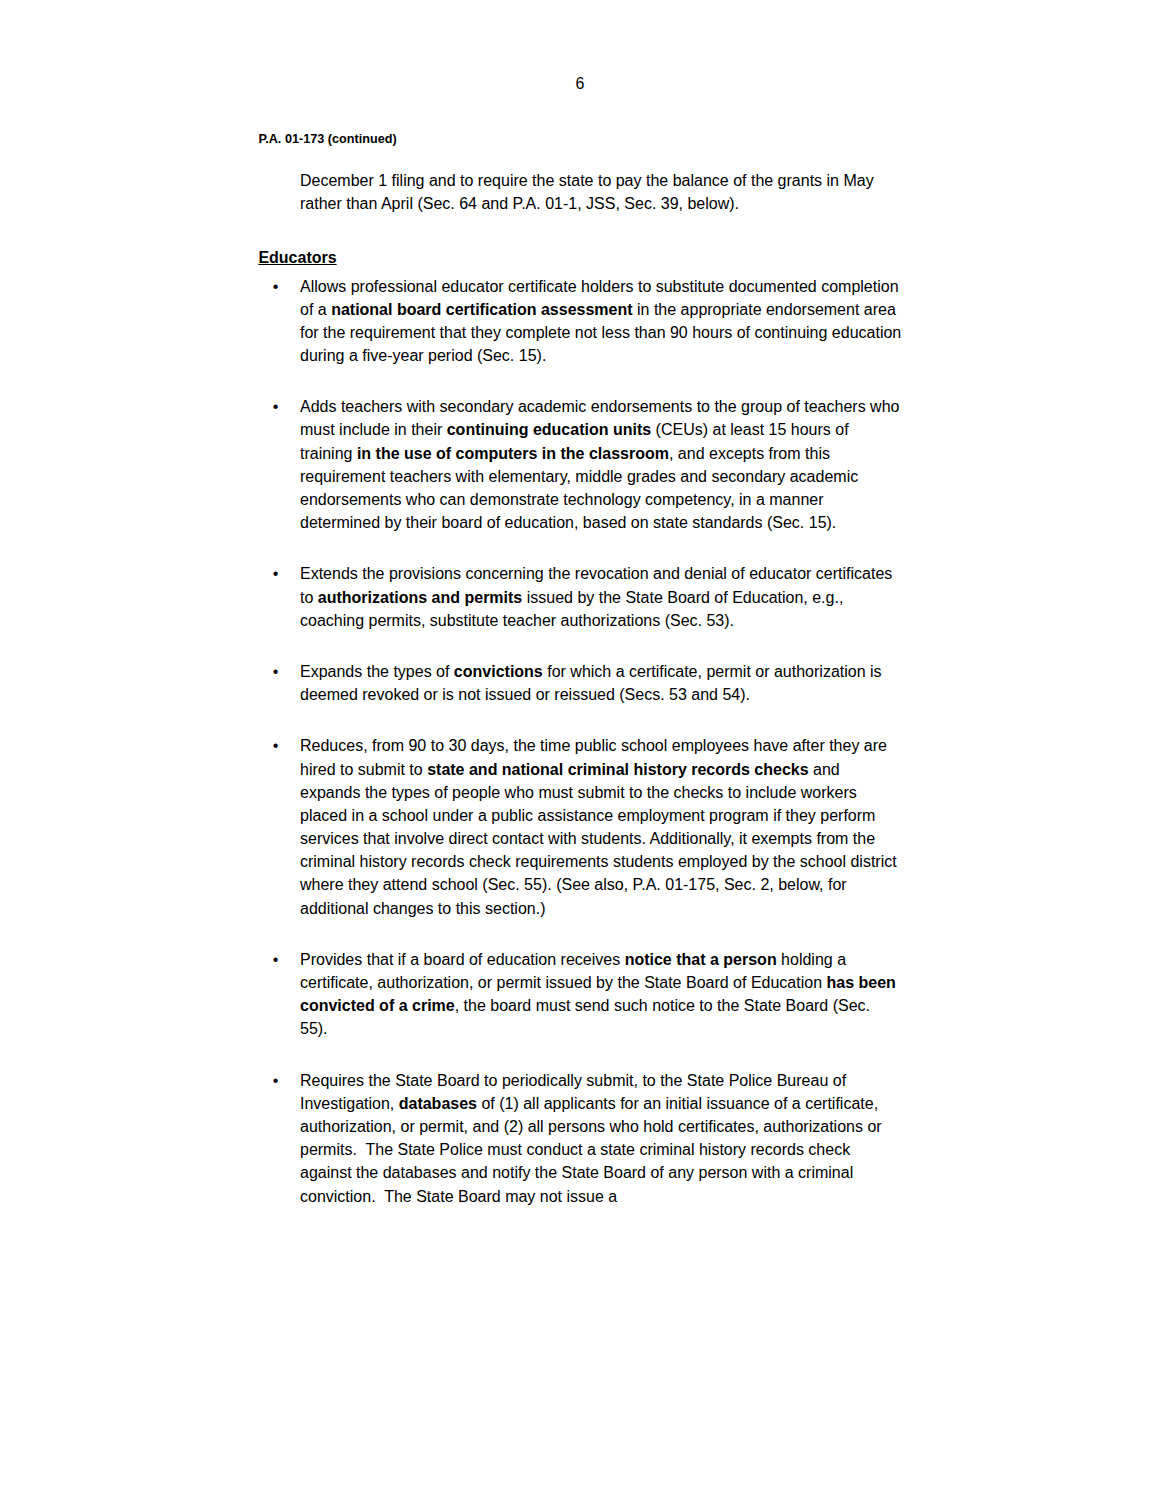6
P.A. 01-173 (continued)
December 1 filing and to require the state to pay the balance of the grants in May rather than April (Sec. 64 and P.A. 01-1, JSS, Sec. 39, below).
Educators
Allows professional educator certificate holders to substitute documented completion of a national board certification assessment in the appropriate endorsement area for the requirement that they complete not less than 90 hours of continuing education during a five-year period (Sec. 15).
Adds teachers with secondary academic endorsements to the group of teachers who must include in their continuing education units (CEUs) at least 15 hours of training in the use of computers in the classroom, and excepts from this requirement teachers with elementary, middle grades and secondary academic endorsements who can demonstrate technology competency, in a manner determined by their board of education, based on state standards (Sec. 15).
Extends the provisions concerning the revocation and denial of educator certificates to authorizations and permits issued by the State Board of Education, e.g., coaching permits, substitute teacher authorizations (Sec. 53).
Expands the types of convictions for which a certificate, permit or authorization is deemed revoked or is not issued or reissued (Secs. 53 and 54).
Reduces, from 90 to 30 days, the time public school employees have after they are hired to submit to state and national criminal history records checks and expands the types of people who must submit to the checks to include workers placed in a school under a public assistance employment program if they perform services that involve direct contact with students. Additionally, it exempts from the criminal history records check requirements students employed by the school district where they attend school (Sec. 55). (See also, P.A. 01-175, Sec. 2, below, for additional changes to this section.)
Provides that if a board of education receives notice that a person holding a certificate, authorization, or permit issued by the State Board of Education has been convicted of a crime, the board must send such notice to the State Board (Sec. 55).
Requires the State Board to periodically submit, to the State Police Bureau of Investigation, databases of (1) all applicants for an initial issuance of a certificate, authorization, or permit, and (2) all persons who hold certificates, authorizations or permits. The State Police must conduct a state criminal history records check against the databases and notify the State Board of any person with a criminal conviction. The State Board may not issue a